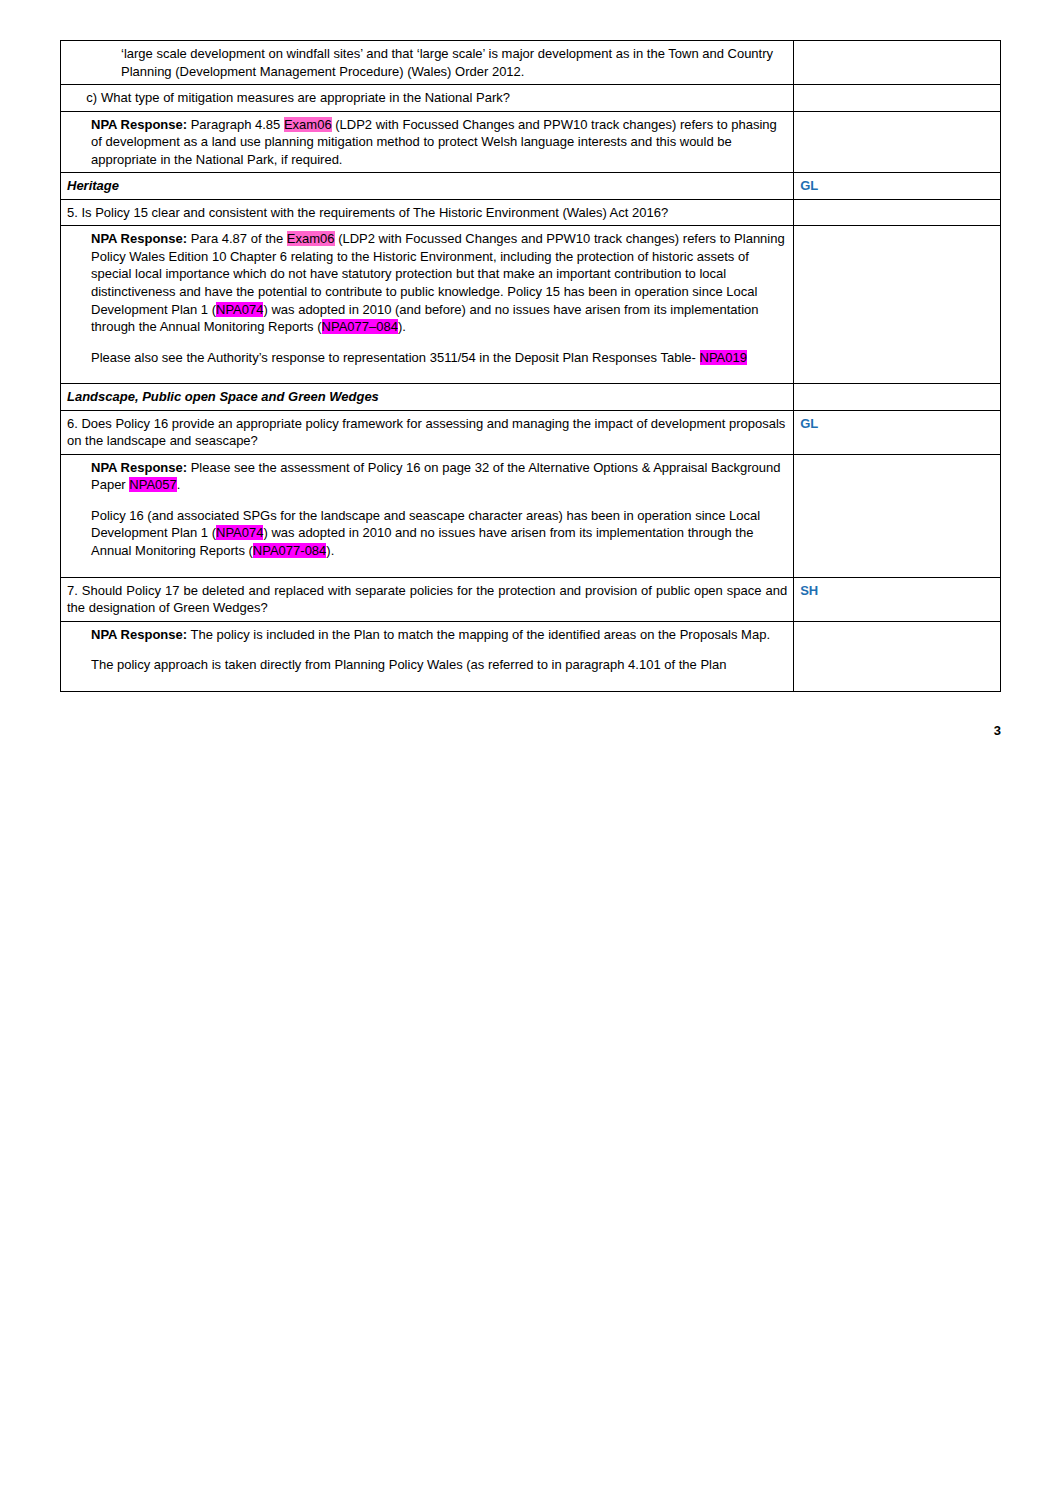| ‘large scale development on windfall sites’ and that ‘large scale’ is major development as in the Town and Country Planning (Development Management Procedure) (Wales) Order 2012. | |
| / c) / What type of mitigation measures are appropriate in the National Park? / | |
| NPA Response: Paragraph 4.85 Exam06 (LDP2 with Focussed Changes and PPW10 track changes) refers to phasing of development as a land use planning mitigation method to protect Welsh language interests and this would be appropriate in the National Park, if required. | |
| Heritage | GL |
| 5. Is Policy 15 clear and consistent with the requirements of The Historic Environment (Wales) Act 2016? | |
| NPA Response: Para 4.87 of the Exam06 (LDP2 with Focussed Changes and PPW10 track changes) refers to Planning Policy Wales Edition 10 Chapter 6 relating to the Historic Environment, including the protection of historic assets of special local importance which do not have statutory protection but that make an important contribution to local distinctiveness and have the potential to contribute to public knowledge. Policy 15 has been in operation since Local Development Plan 1 ( NPA074 ) was adopted in 2010 (and before) and no issues have arisen from its implementation through the Annual Monitoring Reports ( NPA077–084 ). Please also see the Authority’s response to representation 3511/54 in the Deposit Plan Responses Table- NPA019 | |
| Landscape, Public open Space and Green Wedges | |
| 6. Does Policy 16 provide an appropriate policy framework for assessing and managing the impact of development proposals on the landscape and seascape? | GL |
| NPA Response: Please see the assessment of Policy 16 on page 32 of the Alternative Options & Appraisal Background Paper NPA057 . Policy 16 (and associated SPGs for the landscape and seascape character areas) has been in operation since Local Development Plan 1 ( NPA074 ) was adopted in 2010 and no issues have arisen from its implementation through the Annual Monitoring Reports ( NPA077-084 ). | |
| 7. Should Policy 17 be deleted and replaced with separate policies for the protection and provision of public open space and the designation of Green Wedges? | SH |
| NPA Response: The policy is included in the Plan to match the mapping of the identified areas on the Proposals Map. The policy approach is taken directly from Planning Policy Wales (as referred to in paragraph 4.101 of the Plan | |
3